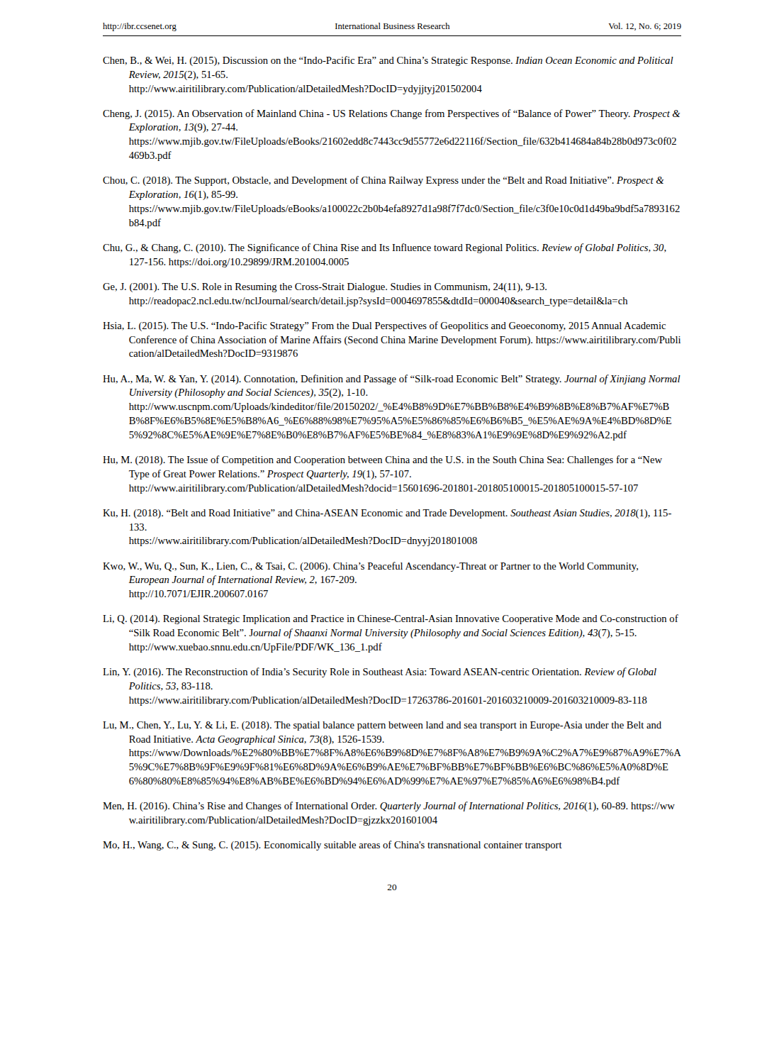http://ibr.ccsenet.org International Business Research Vol. 12, No. 6; 2019
Chen, B., & Wei, H. (2015), Discussion on the “Indo-Pacific Era” and China’s Strategic Response. Indian Ocean Economic and Political Review, 2015(2), 51-65.
http://www.airitilibrary.com/Publication/alDetailedMesh?DocID=ydyjjtyj201502004
Cheng, J. (2015). An Observation of Mainland China - US Relations Change from Perspectives of “Balance of Power” Theory. Prospect & Exploration, 13(9), 27-44.
https://www.mjib.gov.tw/FileUploads/eBooks/21602edd8c7443cc9d55772e6d22116f/Section_file/632b414684a84b28b0d973c0f02469b3.pdf
Chou, C. (2018). The Support, Obstacle, and Development of China Railway Express under the “Belt and Road Initiative”. Prospect & Exploration, 16(1), 85-99.
https://www.mjib.gov.tw/FileUploads/eBooks/a100022c2b0b4efa8927d1a98f7f7dc0/Section_file/c3f0e10c0d1d49ba9bdf5a7893162b84.pdf
Chu, G., & Chang, C. (2010). The Significance of China Rise and Its Influence toward Regional Politics. Review of Global Politics, 30, 127-156. https://doi.org/10.29899/JRM.201004.0005
Ge, J. (2001). The U.S. Role in Resuming the Cross-Strait Dialogue. Studies in Communism, 24(11), 9-13.
http://readopac2.ncl.edu.tw/nclJournal/search/detail.jsp?sysId=0004697855&dtdId=000040&search_type=detail&la=ch
Hsia, L. (2015). The U.S. “Indo-Pacific Strategy” From the Dual Perspectives of Geopolitics and Geoeconomy, 2015 Annual Academic Conference of China Association of Marine Affairs (Second China Marine Development Forum). https://www.airitilibrary.com/Publication/alDetailedMesh?DocID=9319876
Hu, A., Ma, W. & Yan, Y. (2014). Connotation, Definition and Passage of “Silk-road Economic Belt” Strategy. Journal of Xinjiang Normal University (Philosophy and Social Sciences), 35(2), 1-10.
http://www.uscnpm.com/Uploads/kindeditor/file/20150202/_%E4%B8%9D%E7%BB%B8%E4%B9%8B%E8%B7%AF%E7%BB%8F%E6%B5%8E%E5%B8%A6_%E6%88%98%E7%95%A5%E5%86%85%E6%B6%B5_%E5%AE%9A%E4%BD%8D%E5%92%8C%E5%AE%9E%E7%8E%B0%E8%B7%AF%E5%BE%84_%E8%83%A1%E9%9E%8D%E9%92%A2.pdf
Hu, M. (2018). The Issue of Competition and Cooperation between China and the U.S. in the South China Sea: Challenges for a “New Type of Great Power Relations.” Prospect Quarterly, 19(1), 57-107.
http://www.airitilibrary.com/Publication/alDetailedMesh?docid=15601696-201801-201805100015-201805100015-57-107
Ku, H. (2018). “Belt and Road Initiative” and China-ASEAN Economic and Trade Development. Southeast Asian Studies, 2018(1), 115-133.
https://www.airitilibrary.com/Publication/alDetailedMesh?DocID=dnyyj201801008
Kwo, W., Wu, Q., Sun, K., Lien, C., & Tsai, C. (2006). China’s Peaceful Ascendancy-Threat or Partner to the World Community, European Journal of International Review, 2, 167-209.
http://10.7071/EJIR.200607.0167
Li, Q. (2014). Regional Strategic Implication and Practice in Chinese-Central-Asian Innovative Cooperative Mode and Co-construction of “Silk Road Economic Belt”. Journal of Shaanxi Normal University (Philosophy and Social Sciences Edition), 43(7), 5-15.
http://www.xuebao.snnu.edu.cn/UpFile/PDF/WK_136_1.pdf
Lin, Y. (2016). The Reconstruction of India’s Security Role in Southeast Asia: Toward ASEAN-centric Orientation. Review of Global Politics, 53, 83-118.
https://www.airitilibrary.com/Publication/alDetailedMesh?DocID=17263786-201601-201603210009-201603210009-83-118
Lu, M., Chen, Y., Lu, Y. & Li, E. (2018). The spatial balance pattern between land and sea transport in Europe-Asia under the Belt and Road Initiative. Acta Geographical Sinica, 73(8), 1526-1539.
https://www/Downloads/%E2%80%BB%E7%8F%A8%E6%B9%8D%E7%8F%A8%E7%B9%9A%C2%A7%E9%87%A9%E7%A5%9C%E7%8B%9F%E9%9F%81%E6%8D%9A%E6%B9%AE%E7%BF%BB%E7%BF%BB%E6%BC%86%E5%A0%8D%E6%80%80%E8%85%94%E8%AB%BE%E6%BD%94%E6%AD%99%E7%AE%97%E7%85%A6%E6%98%B4.pdf
Men, H. (2016). China’s Rise and Changes of International Order. Quarterly Journal of International Politics, 2016(1), 60-89. https://www.airitilibrary.com/Publication/alDetailedMesh?DocID=gjzzkx201601004
Mo, H., Wang, C., & Sung, C. (2015). Economically suitable areas of China's transnational container transport
20